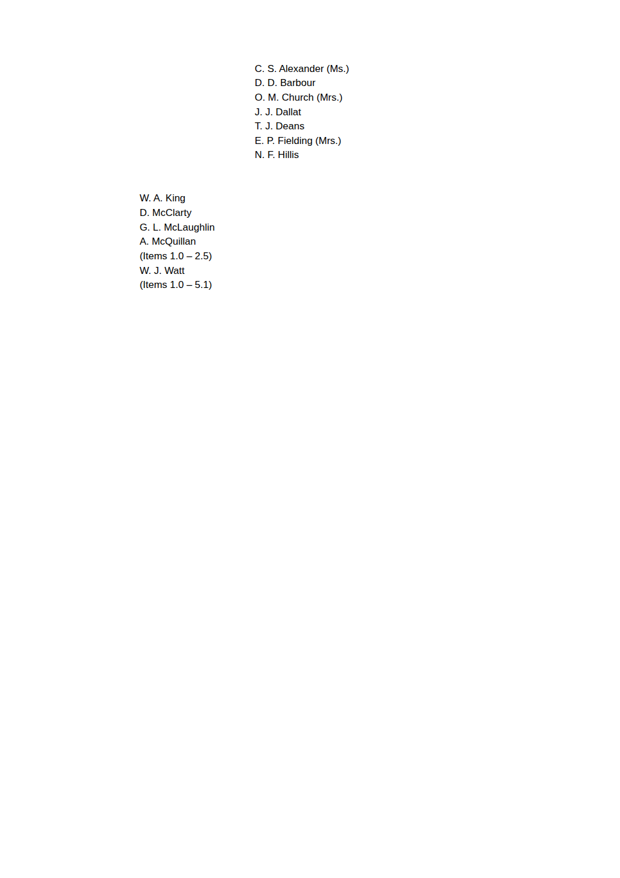C. S. Alexander (Ms.)
D. D. Barbour
O. M. Church (Mrs.)
J. J. Dallat
T. J. Deans
E. P. Fielding (Mrs.)
N. F. Hillis
W. A. King
D. McClarty
G. L. McLaughlin
A. McQuillan
(Items 1.0 – 2.5)
W. J. Watt
(Items 1.0 – 5.1)